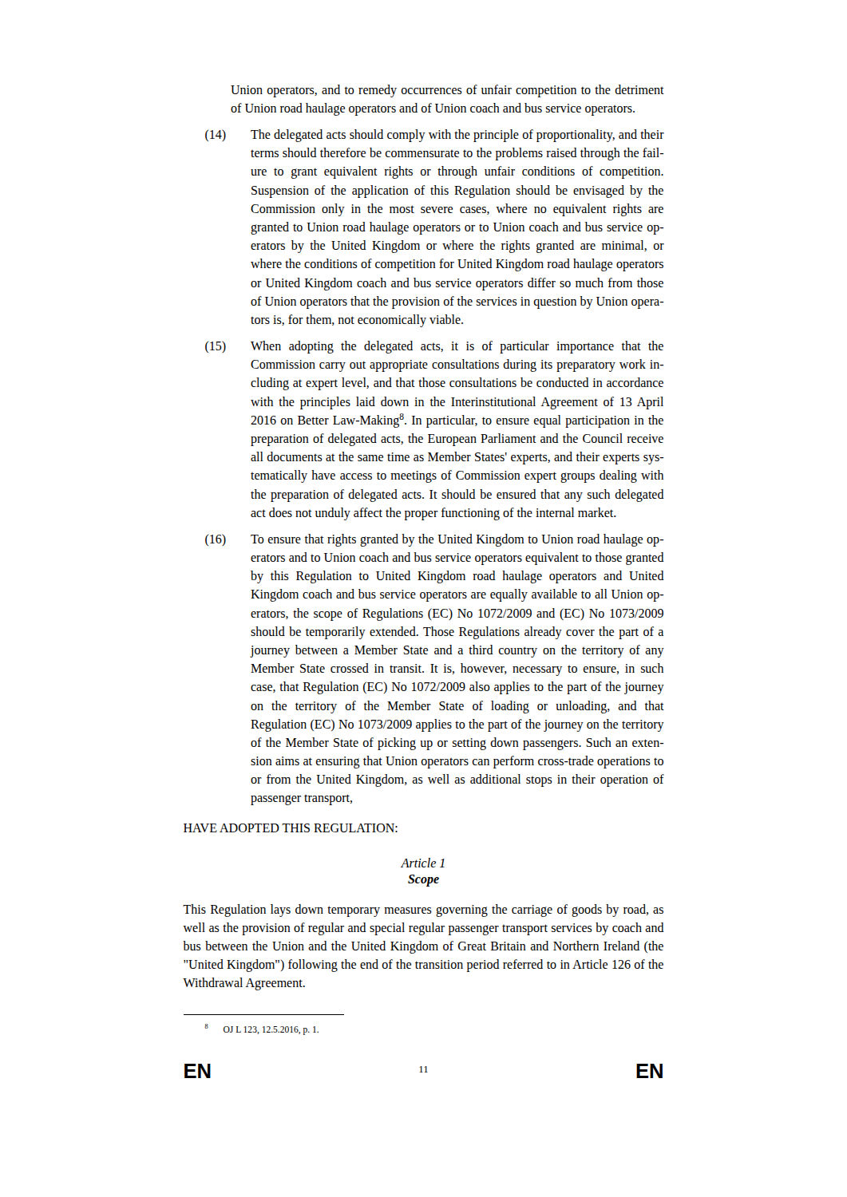Union operators, and to remedy occurrences of unfair competition to the detriment of Union road haulage operators and of Union coach and bus service operators.
(14) The delegated acts should comply with the principle of proportionality, and their terms should therefore be commensurate to the problems raised through the failure to grant equivalent rights or through unfair conditions of competition. Suspension of the application of this Regulation should be envisaged by the Commission only in the most severe cases, where no equivalent rights are granted to Union road haulage operators or to Union coach and bus service operators by the United Kingdom or where the rights granted are minimal, or where the conditions of competition for United Kingdom road haulage operators or United Kingdom coach and bus service operators differ so much from those of Union operators that the provision of the services in question by Union operators is, for them, not economically viable.
(15) When adopting the delegated acts, it is of particular importance that the Commission carry out appropriate consultations during its preparatory work including at expert level, and that those consultations be conducted in accordance with the principles laid down in the Interinstitutional Agreement of 13 April 2016 on Better Law-Making8. In particular, to ensure equal participation in the preparation of delegated acts, the European Parliament and the Council receive all documents at the same time as Member States' experts, and their experts systematically have access to meetings of Commission expert groups dealing with the preparation of delegated acts. It should be ensured that any such delegated act does not unduly affect the proper functioning of the internal market.
(16) To ensure that rights granted by the United Kingdom to Union road haulage operators and to Union coach and bus service operators equivalent to those granted by this Regulation to United Kingdom road haulage operators and United Kingdom coach and bus service operators are equally available to all Union operators, the scope of Regulations (EC) No 1072/2009 and (EC) No 1073/2009 should be temporarily extended. Those Regulations already cover the part of a journey between a Member State and a third country on the territory of any Member State crossed in transit. It is, however, necessary to ensure, in such case, that Regulation (EC) No 1072/2009 also applies to the part of the journey on the territory of the Member State of loading or unloading, and that Regulation (EC) No 1073/2009 applies to the part of the journey on the territory of the Member State of picking up or setting down passengers. Such an extension aims at ensuring that Union operators can perform cross-trade operations to or from the United Kingdom, as well as additional stops in their operation of passenger transport,
HAVE ADOPTED THIS REGULATION:
Article 1 Scope
This Regulation lays down temporary measures governing the carriage of goods by road, as well as the provision of regular and special regular passenger transport services by coach and bus between the Union and the United Kingdom of Great Britain and Northern Ireland (the "United Kingdom") following the end of the transition period referred to in Article 126 of the Withdrawal Agreement.
8 OJ L 123, 12.5.2016, p. 1.
EN 11 EN